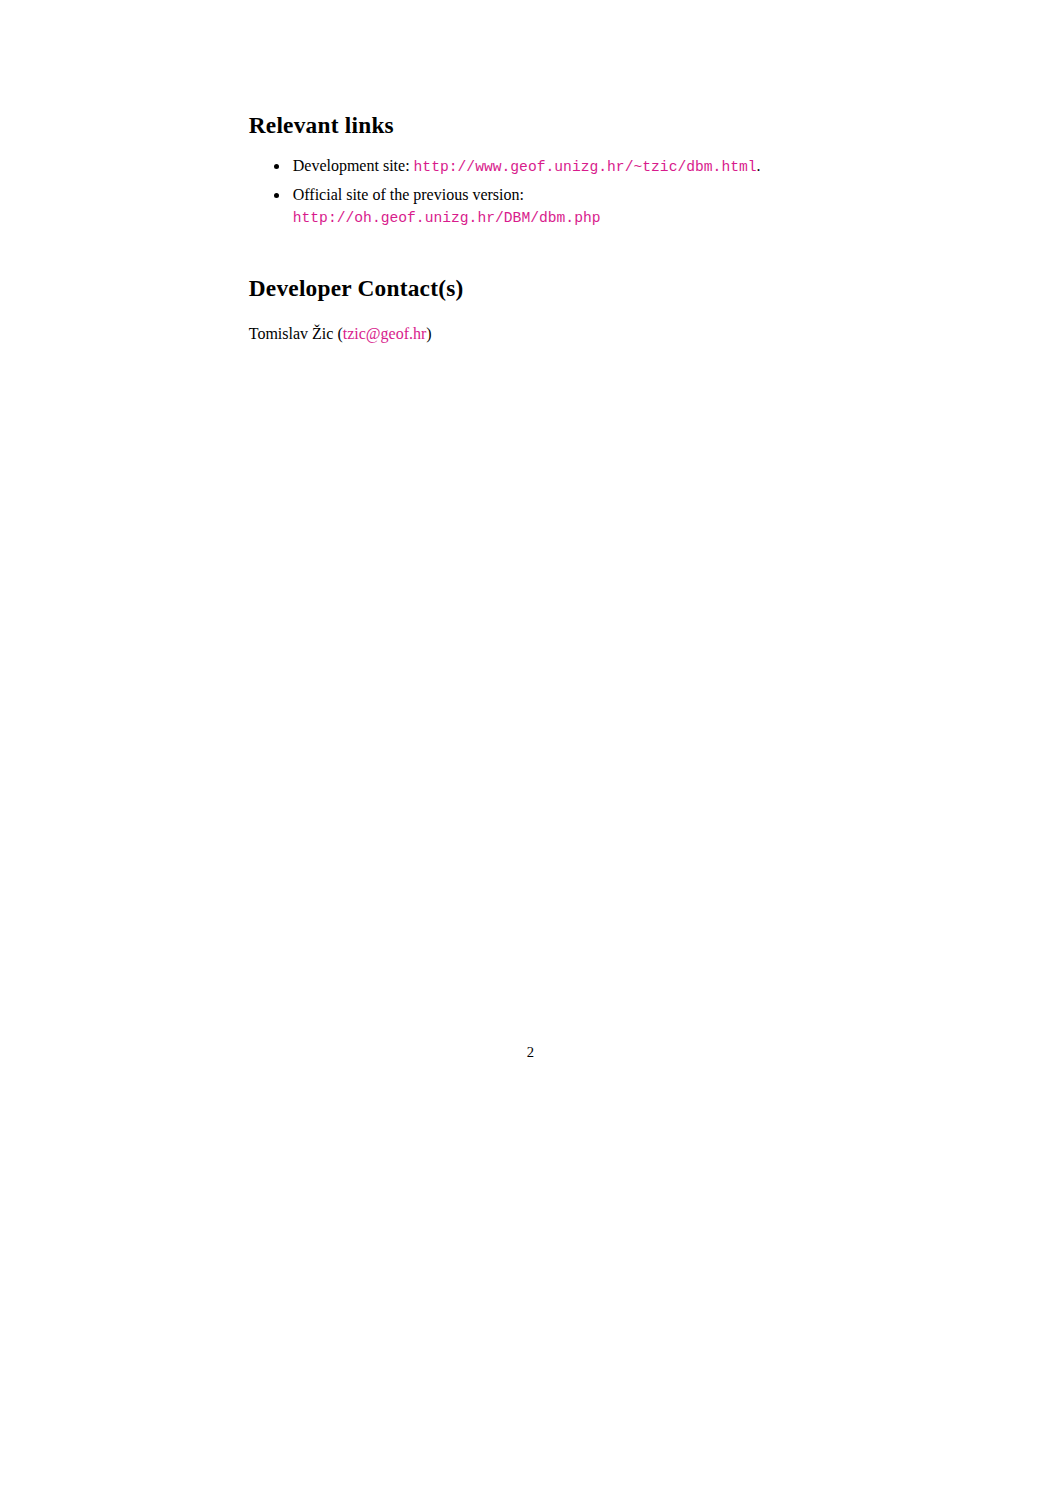Relevant links
Development site: http://www.geof.unizg.hr/~tzic/dbm.html.
Official site of the previous version: http://oh.geof.unizg.hr/DBM/dbm.php
Developer Contact(s)
Tomislav Žic (tzic@geof.hr)
2